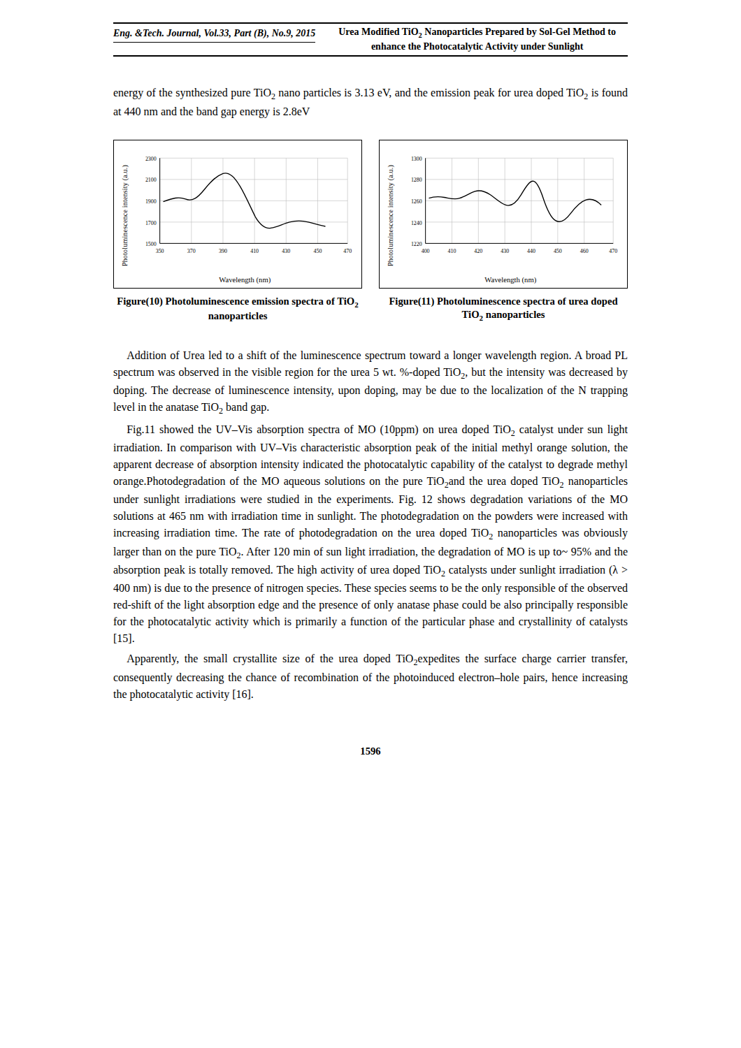Eng. &Tech. Journal, Vol.33, Part (B), No.9, 2015
Urea Modified TiO2 Nanoparticles Prepared by Sol-Gel Method to enhance the Photocatalytic Activity under Sunlight
energy of the synthesized pure TiO2 nano particles is 3.13 eV, and the emission peak for urea doped TiO2 is found at 440 nm and the band gap energy is 2.8eV
Photoluminescence intensity (a.u.)
2300 2100 1900 1700 1500 350 370 390 410 430 450 470
Wavelength (nm)
Figure(10) Photoluminescence emission spectra of TiO2 nanoparticles
Photoluminescence intensity (a.u.)
1300 1280 1260 1240 1220 400 410 420 430 440 450 460 470
Wavelength (nm)
Figure(11) Photoluminescence spectra of urea doped TiO2 nanoparticles
Addition of Urea led to a shift of the luminescence spectrum toward a longer wavelength region. A broad PL spectrum was observed in the visible region for the urea 5 wt. %-doped TiO2, but the intensity was decreased by doping. The decrease of luminescence intensity, upon doping, may be due to the localization of the N trapping level in the anatase TiO2 band gap.
Fig.11 showed the UV–Vis absorption spectra of MO (10ppm) on urea doped TiO2 catalyst under sun light irradiation. In comparison with UV–Vis characteristic absorption peak of the initial methyl orange solution, the apparent decrease of absorption intensity indicated the photocatalytic capability of the catalyst to degrade methyl orange.Photodegradation of the MO aqueous solutions on the pure TiO2and the urea doped TiO2 nanoparticles under sunlight irradiations were studied in the experiments. Fig. 12 shows degradation variations of the MO solutions at 465 nm with irradiation time in sunlight. The photodegradation on the powders were increased with increasing irradiation time. The rate of photodegradation on the urea doped TiO2 nanoparticles was obviously larger than on the pure TiO2. After 120 min of sun light irradiation, the degradation of MO is up to~ 95% and the absorption peak is totally removed. The high activity of urea doped TiO2 catalysts under sunlight irradiation (λ > 400 nm) is due to the presence of nitrogen species. These species seems to be the only responsible of the observed red-shift of the light absorption edge and the presence of only anatase phase could be also principally responsible for the photocatalytic activity which is primarily a function of the particular phase and crystallinity of catalysts [15].
Apparently, the small crystallite size of the urea doped TiO2expedites the surface charge carrier transfer, consequently decreasing the chance of recombination of the photoinduced electron–hole pairs, hence increasing the photocatalytic activity [16].
1596